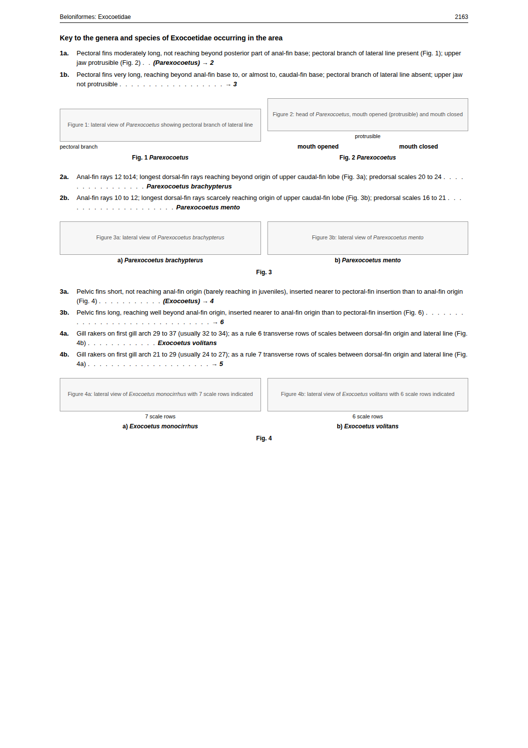Beloniformes: Exocoetidae 2163
Key to the genera and species of Exocoetidae occurring in the area
1a.
Pectoral fins moderately long, not reaching beyond posterior part of anal-fin base; pectoral branch of lateral line present (Fig. 1); upper jaw protrusible (Fig. 2) . . (Parexocoetus) → 2
1b.
Pectoral fins very long, reaching beyond anal-fin base to, or almost to, caudal-fin base; pectoral branch of lateral line absent; upper jaw not protrusible . . . . . . . . . . . . . . . . . . → 3
Figure 1: lateral view of Parexocoetus showing pectoral branch of lateral line
pectoral branch
Fig. 1 Parexocoetus
Figure 2: head of Parexocoetus, mouth opened (protrusible) and mouth closed
protrusible
mouth opened mouth closed
Fig. 2 Parexocoetus
2a.
Anal-fin rays 12 to14; longest dorsal-fin rays reaching beyond origin of upper caudal-fin lobe (Fig. 3a); predorsal scales 20 to 24 . . . . . . . . . . . . . . . . Parexocoetus brachypterus
2b.
Anal-fin rays 10 to 12; longest dorsal-fin rays scarcely reaching origin of upper caudal-fin lobe (Fig. 3b); predorsal scales 16 to 21 . . . . . . . . . . . . . . . . . . . . Parexocoetus mento
Figure 3a: lateral view of Parexocoetus brachypterus
a) Parexocoetus brachypterus
Figure 3b: lateral view of Parexocoetus mento
b) Parexocoetus mento
Fig. 3
3a.
Pelvic fins short, not reaching anal-fin origin (barely reaching in juveniles), inserted nearer to pectoral-fin insertion than to anal-fin origin (Fig. 4) . . . . . . . . . . . (Exocoetus) → 4
3b.
Pelvic fins long, reaching well beyond anal-fin origin, inserted nearer to anal-fin origin than to pectoral-fin insertion (Fig. 6) . . . . . . . . . . . . . . . . . . . . . . . . . . . . . . → 6
4a.
Gill rakers on first gill arch 29 to 37 (usually 32 to 34); as a rule 6 transverse rows of scales between dorsal-fin origin and lateral line (Fig. 4b) . . . . . . . . . . . . Exocoetus volitans
4b.
Gill rakers on first gill arch 21 to 29 (usually 24 to 27); as a rule 7 transverse rows of scales between dorsal-fin origin and lateral line (Fig. 4a) . . . . . . . . . . . . . . . . . . . . . → 5
Figure 4a: lateral view of Exocoetus monocirrhus with 7 scale rows indicated
7 scale rows
a) Exocoetus monocirrhus
Figure 4b: lateral view of Exocoetus volitans with 6 scale rows indicated
6 scale rows
b) Exocoetus volitans
Fig. 4